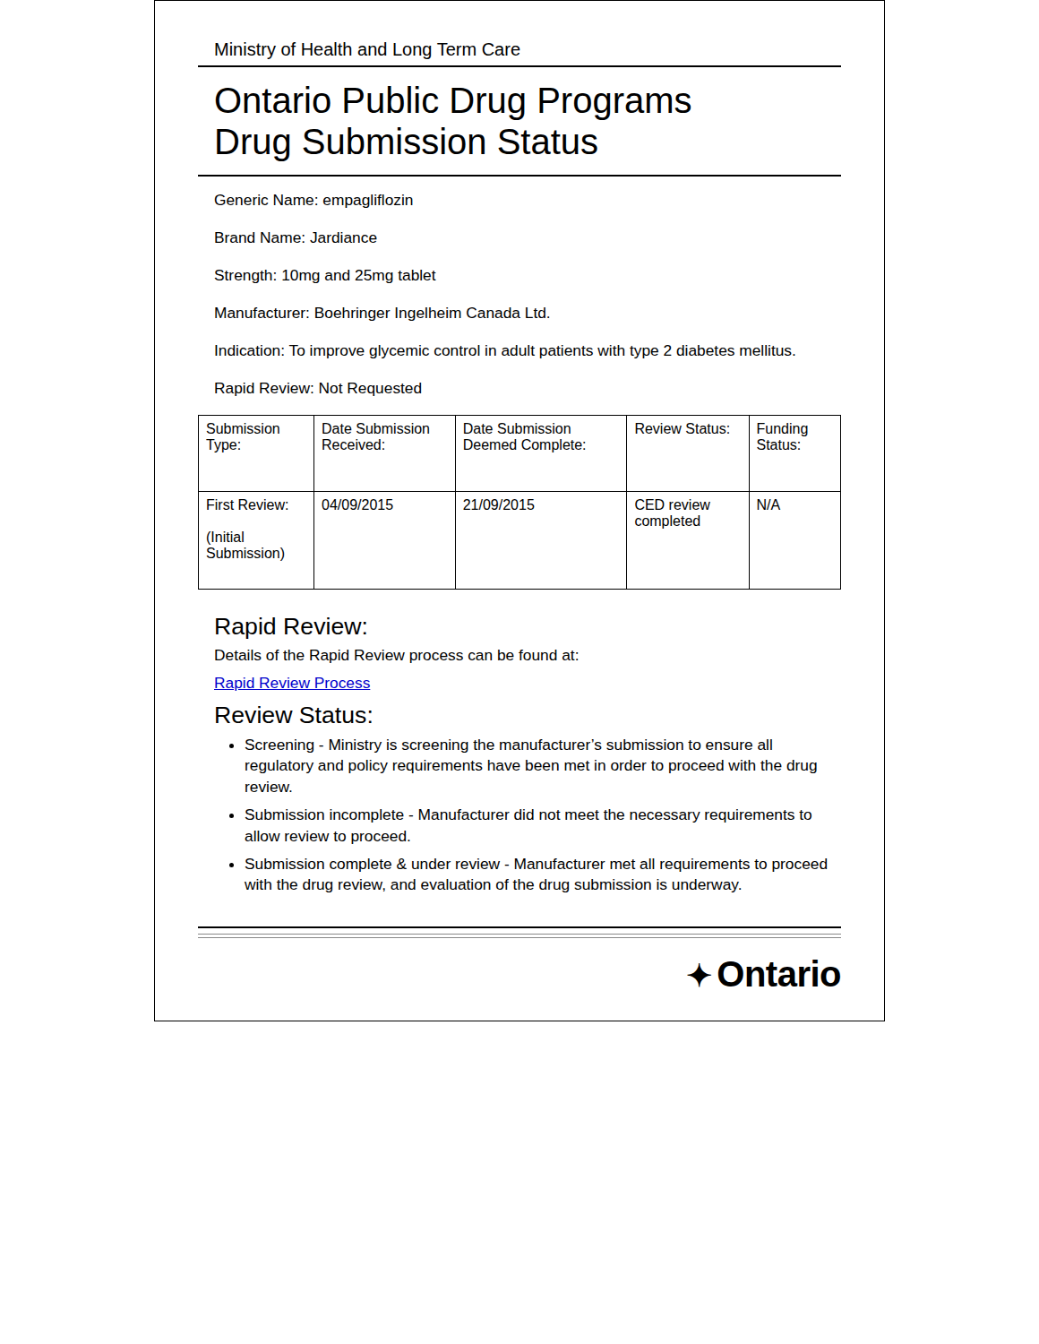Ministry of Health and Long Term Care
Ontario Public Drug Programs
Drug Submission Status
Generic Name: empagliflozin
Brand Name: Jardiance
Strength: 10mg and 25mg tablet
Manufacturer: Boehringer Ingelheim Canada Ltd.
Indication: To improve glycemic control in adult patients with type 2 diabetes mellitus.
Rapid Review: Not Requested
| Submission Type: | Date Submission Received: | Date Submission Deemed Complete: | Review Status: | Funding Status: |
| --- | --- | --- | --- | --- |
| First Review: (Initial Submission) | 04/09/2015 | 21/09/2015 | CED review completed | N/A |
Rapid Review:
Details of the Rapid Review process can be found at:
Rapid Review Process
Review Status:
Screening - Ministry is screening the manufacturer’s submission to ensure all regulatory and policy requirements have been met in order to proceed with the drug review.
Submission incomplete - Manufacturer did not meet the necessary requirements to allow review to proceed.
Submission complete & under review - Manufacturer met all requirements to proceed with the drug review, and evaluation of the drug submission is underway.
✦Ontario